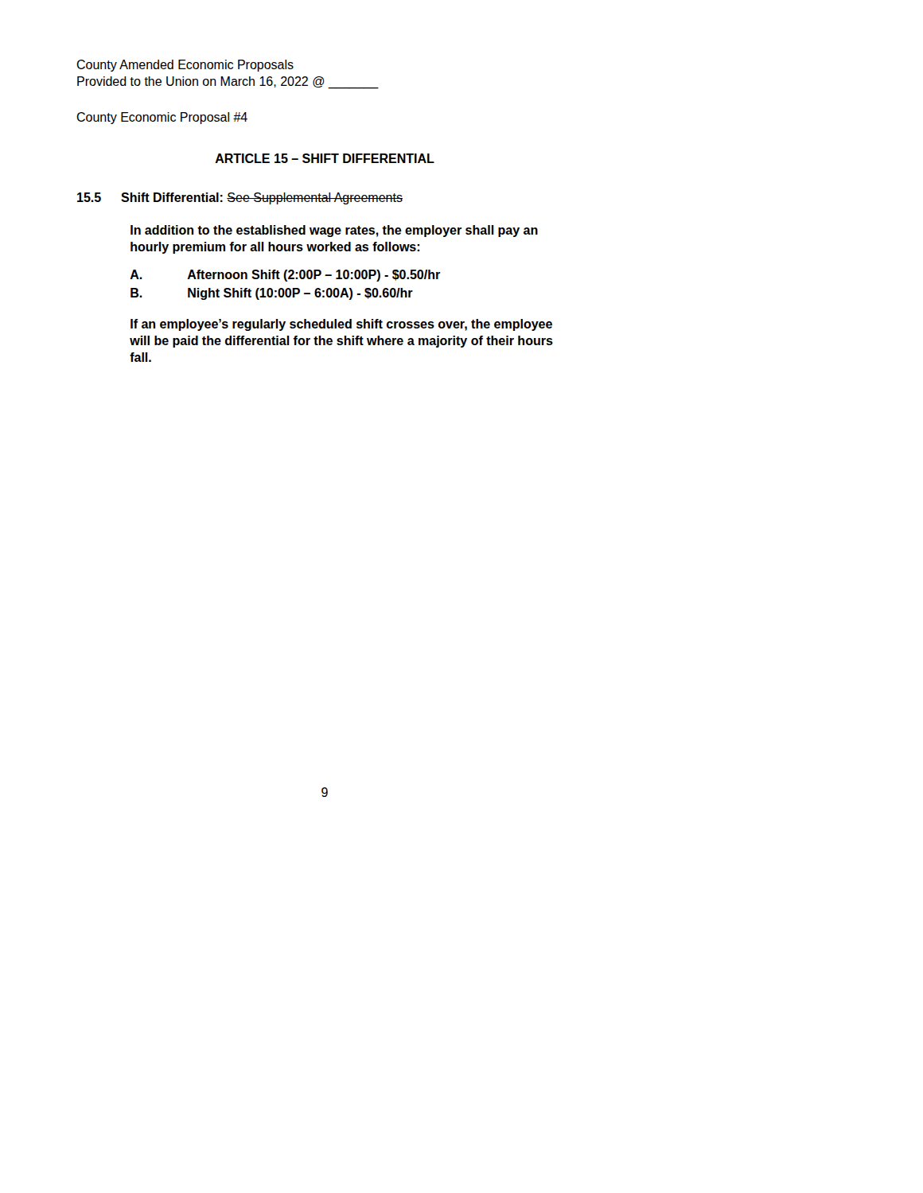County Amended Economic Proposals
Provided to the Union on March 16, 2022 @ _______
County Economic Proposal #4
ARTICLE 15 – SHIFT DIFFERENTIAL
15.5
Shift Differential: See Supplemental Agreements
In addition to the established wage rates, the employer shall pay an hourly premium for all hours worked as follows:
A. Afternoon Shift (2:00P – 10:00P) - $0.50/hr
B. Night Shift (10:00P – 6:00A) - $0.60/hr
If an employee’s regularly scheduled shift crosses over, the employee will be paid the differential for the shift where a majority of their hours fall.
9